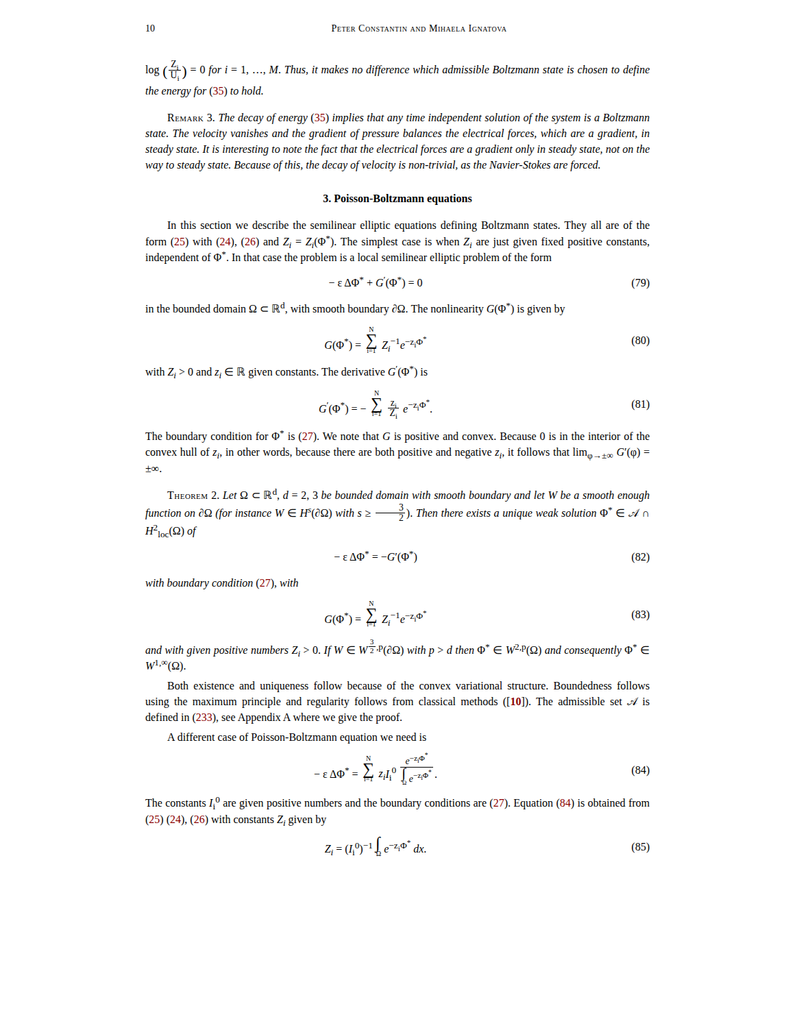10 Peter Constantin and Mihaela Ignatova
log (Zi Ui) = 0 for i = 1, …, M. Thus, it makes no difference which admissible Boltzmann state is chosen to define the energy for (35) to hold.
Remark 3. The decay of energy (35) implies that any time independent solution of the system is a Boltzmann state. The velocity vanishes and the gradient of pressure balances the electrical forces, which are a gradient, in steady state. It is interesting to note the fact that the electrical forces are a gradient only in steady state, not on the way to steady state. Because of this, the decay of velocity is non-trivial, as the Navier-Stokes are forced.
3. Poisson-Boltzmann equations
In this section we describe the semilinear elliptic equations defining Boltzmann states. They all are of the form (25) with (24), (26) and Zi = Zi(Φ*). The simplest case is when Zi are just given fixed positive constants, independent of Φ*. In that case the problem is a local semilinear elliptic problem of the form
− ε ΔΦ* + G′(Φ*) = 0
(79)
in the bounded domain Ω ⊂ ℝd, with smooth boundary ∂Ω. The nonlinearity G(Φ*) is given by
G(Φ*) = N∑i=1 Zi−1e−ziΦ*
(80)
with Zi > 0 and zi ∈ ℝ given constants. The derivative G′(Φ*) is
G′(Φ*) = − N∑i=1 zi Zi e−ziΦ*.
(81)
The boundary condition for Φ* is (27). We note that G is positive and convex. Because 0 is in the interior of the convex hull of zi, in other words, because there are both positive and negative zi, it follows that limφ→±∞ G′(φ) = ±∞.
Theorem 2. Let Ω ⊂ ℝd, d = 2, 3 be bounded domain with smooth boundary and let W be a smooth enough function on ∂Ω (for instance W ∈ Hs(∂Ω) with s ≥ 32). Then there exists a unique weak solution Φ* ∈ 𝒜 ∩ H2loc(Ω) of
− ε ΔΦ* = −G′(Φ*)
(82)
with boundary condition (27), with
G(Φ*) = N∑i=1 Zi−1e−ziΦ*
(83)
and with given positive numbers Zi > 0. If W ∈ W32,p(∂Ω) with p > d then Φ* ∈ W2,p(Ω) and consequently Φ* ∈ W1,∞(Ω).
Both existence and uniqueness follow because of the convex variational structure. Boundedness follows using the maximum principle and regularity follows from classical methods ([10]). The admissible set 𝒜 is defined in (233), see Appendix A where we give the proof.
A different case of Poisson-Boltzmann equation we need is
− ε ΔΦ* = N∑i=1 zi Ii0 e−ziΦ*∫Ω e−ziΦ*.
(84)
The constants Ii0 are given positive numbers and the boundary conditions are (27). Equation (84) is obtained from (25) (24), (26) with constants Zi given by
Zi = (Ii0)−1 ∫Ω e−ziΦ* dx.
(85)